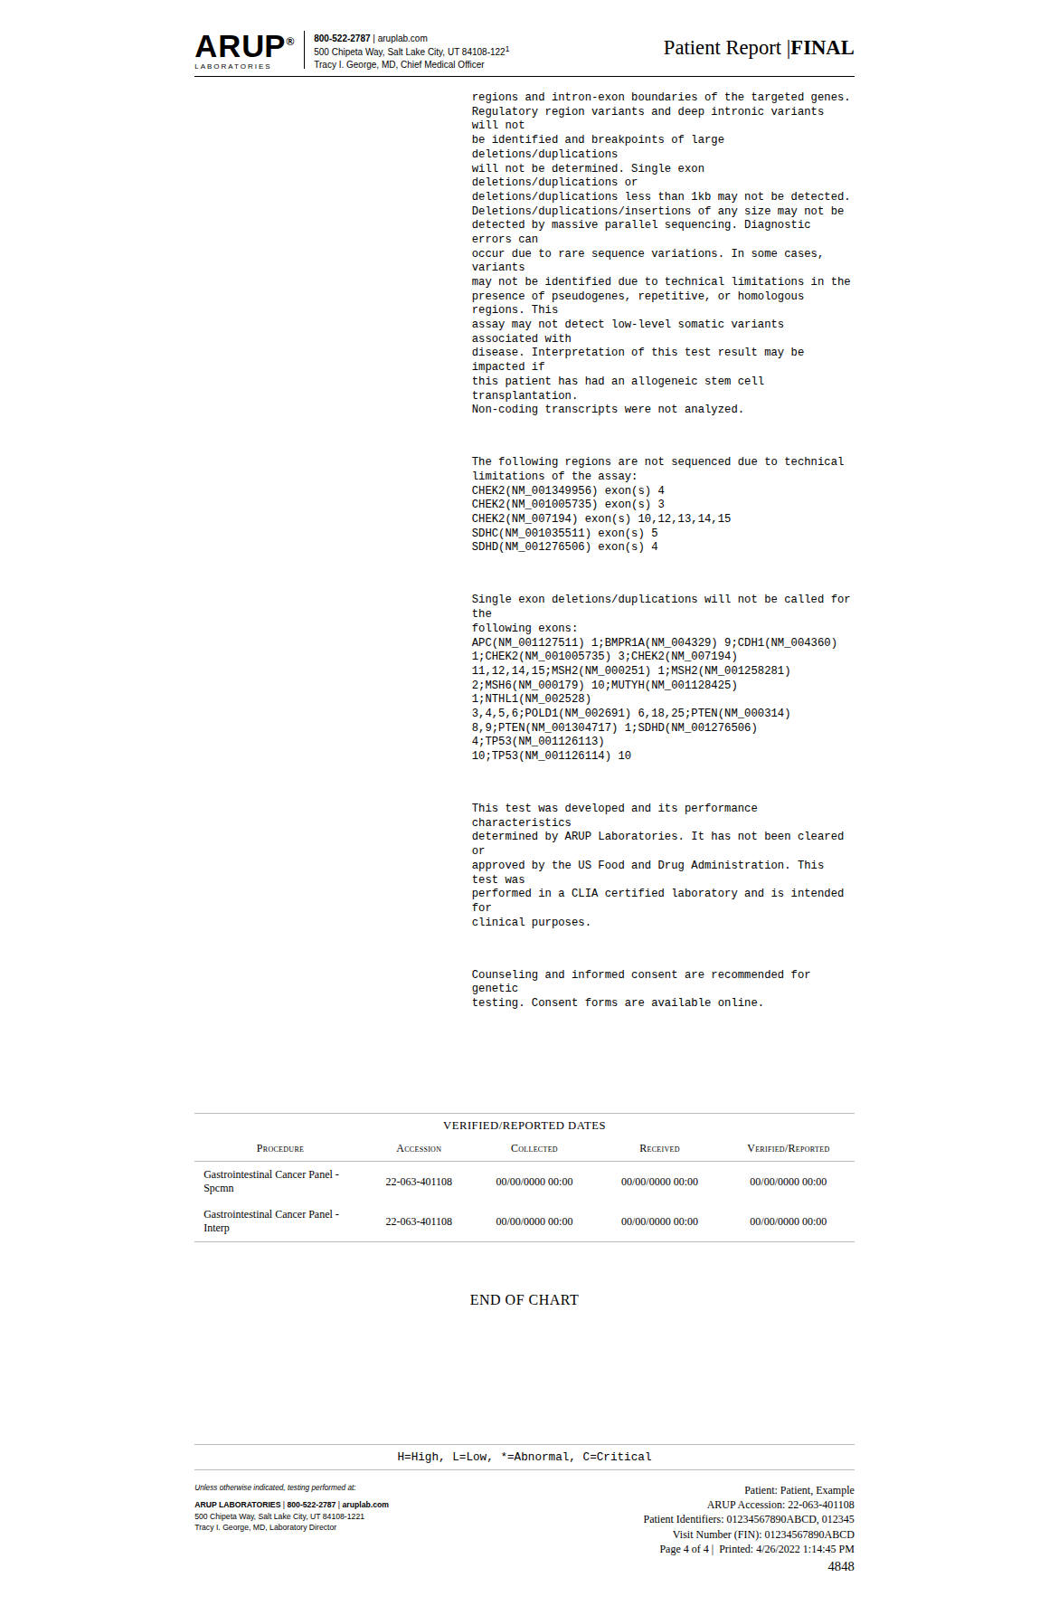ARUP®
LABORATORIES
800-522-2787 | aruplab.com
500 Chipeta Way, Salt Lake City, UT 84108-1221
Tracy I. George, MD, Chief Medical Officer
Patient Report |FINAL
regions and intron-exon boundaries of the targeted genes. Regulatory region variants and deep intronic variants will not be identified and breakpoints of large deletions/duplications will not be determined. Single exon deletions/duplications or deletions/duplications less than 1kb may not be detected. Deletions/duplications/insertions of any size may not be detected by massive parallel sequencing. Diagnostic errors can occur due to rare sequence variations. In some cases, variants may not be identified due to technical limitations in the presence of pseudogenes, repetitive, or homologous regions. This assay may not detect low-level somatic variants associated with disease. Interpretation of this test result may be impacted if this patient has had an allogeneic stem cell transplantation. Non-coding transcripts were not analyzed.
The following regions are not sequenced due to technical limitations of the assay: CHEK2(NM_001349956) exon(s) 4 CHEK2(NM_001005735) exon(s) 3 CHEK2(NM_007194) exon(s) 10,12,13,14,15 SDHC(NM_001035511) exon(s) 5 SDHD(NM_001276506) exon(s) 4
Single exon deletions/duplications will not be called for the following exons: APC(NM_001127511) 1;BMPR1A(NM_004329) 9;CDH1(NM_004360) 1;CHEK2(NM_001005735) 3;CHEK2(NM_007194) 11,12,14,15;MSH2(NM_000251) 1;MSH2(NM_001258281) 2;MSH6(NM_000179) 10;MUTYH(NM_001128425) 1;NTHL1(NM_002528) 3,4,5,6;POLD1(NM_002691) 6,18,25;PTEN(NM_000314) 8,9;PTEN(NM_001304717) 1;SDHD(NM_001276506) 4;TP53(NM_001126113) 10;TP53(NM_001126114) 10
This test was developed and its performance characteristics determined by ARUP Laboratories. It has not been cleared or approved by the US Food and Drug Administration. This test was performed in a CLIA certified laboratory and is intended for clinical purposes.
Counseling and informed consent are recommended for genetic testing. Consent forms are available online.
VERIFIED/REPORTED DATES
| Procedure | Accession | Collected | Received | Verified/Reported |
| --- | --- | --- | --- | --- |
| Gastrointestinal Cancer Panel - Spcmn | 22-063-401108 | 00/00/0000 00:00 | 00/00/0000 00:00 | 00/00/0000 00:00 |
| Gastrointestinal Cancer Panel - Interp | 22-063-401108 | 00/00/0000 00:00 | 00/00/0000 00:00 | 00/00/0000 00:00 |
END OF CHART
H=High, L=Low, *=Abnormal, C=Critical
Unless otherwise indicated, testing performed at:
ARUP LABORATORIES | 800-522-2787 | aruplab.com
500 Chipeta Way, Salt Lake City, UT 84108-1221
Tracy I. George, MD, Laboratory Director
Patient: Patient, Example
ARUP Accession: 22-063-401108
Patient Identifiers: 01234567890ABCD, 012345
Visit Number (FIN): 01234567890ABCD
Page 4 of 4 | Printed: 4/26/2022 1:14:45 PM
4848